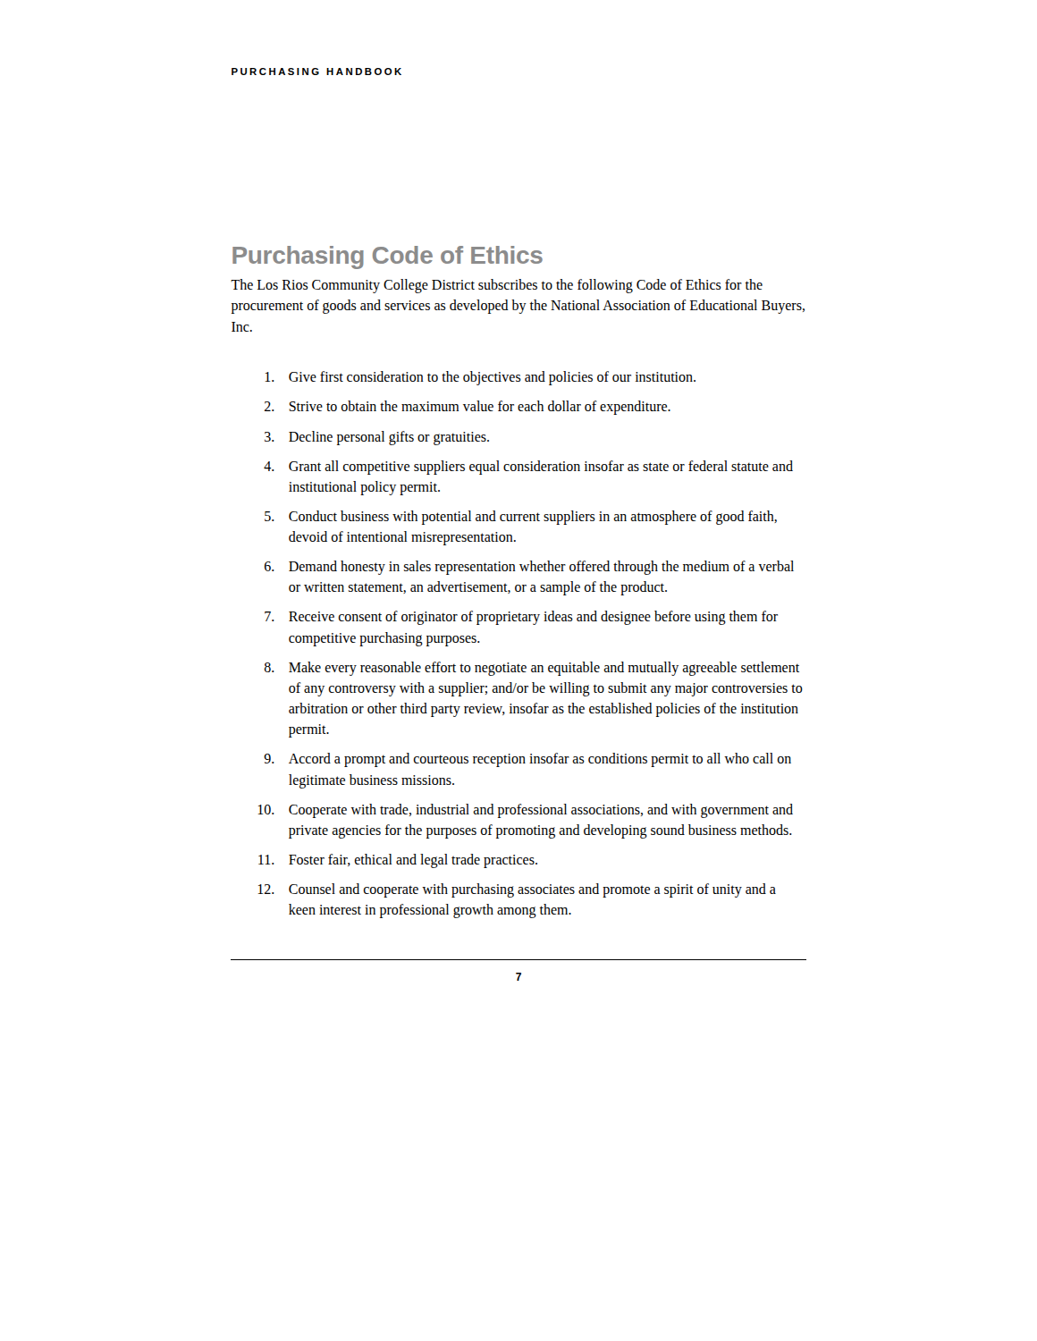Purchasing Handbook
Purchasing Code of Ethics
The Los Rios Community College District subscribes to the following Code of Ethics for the procurement of goods and services as developed by the National Association of Educational Buyers, Inc.
Give first consideration to the objectives and policies of our institution.
Strive to obtain the maximum value for each dollar of expenditure.
Decline personal gifts or gratuities.
Grant all competitive suppliers equal consideration insofar as state or federal statute and institutional policy permit.
Conduct business with potential and current suppliers in an atmosphere of good faith, devoid of intentional misrepresentation.
Demand honesty in sales representation whether offered through the medium of a verbal or written statement, an advertisement, or a sample of the product.
Receive consent of originator of proprietary ideas and designee before using them for competitive purchasing purposes.
Make every reasonable effort to negotiate an equitable and mutually agreeable settlement of any controversy with a supplier; and/or be willing to submit any major controversies to arbitration or other third party review, insofar as the established policies of the institution permit.
Accord a prompt and courteous reception insofar as conditions permit to all who call on legitimate business missions.
Cooperate with trade, industrial and professional associations, and with government and private agencies for the purposes of promoting and developing sound business methods.
Foster fair, ethical and legal trade practices.
Counsel and cooperate with purchasing associates and promote a spirit of unity and a keen interest in professional growth among them.
7